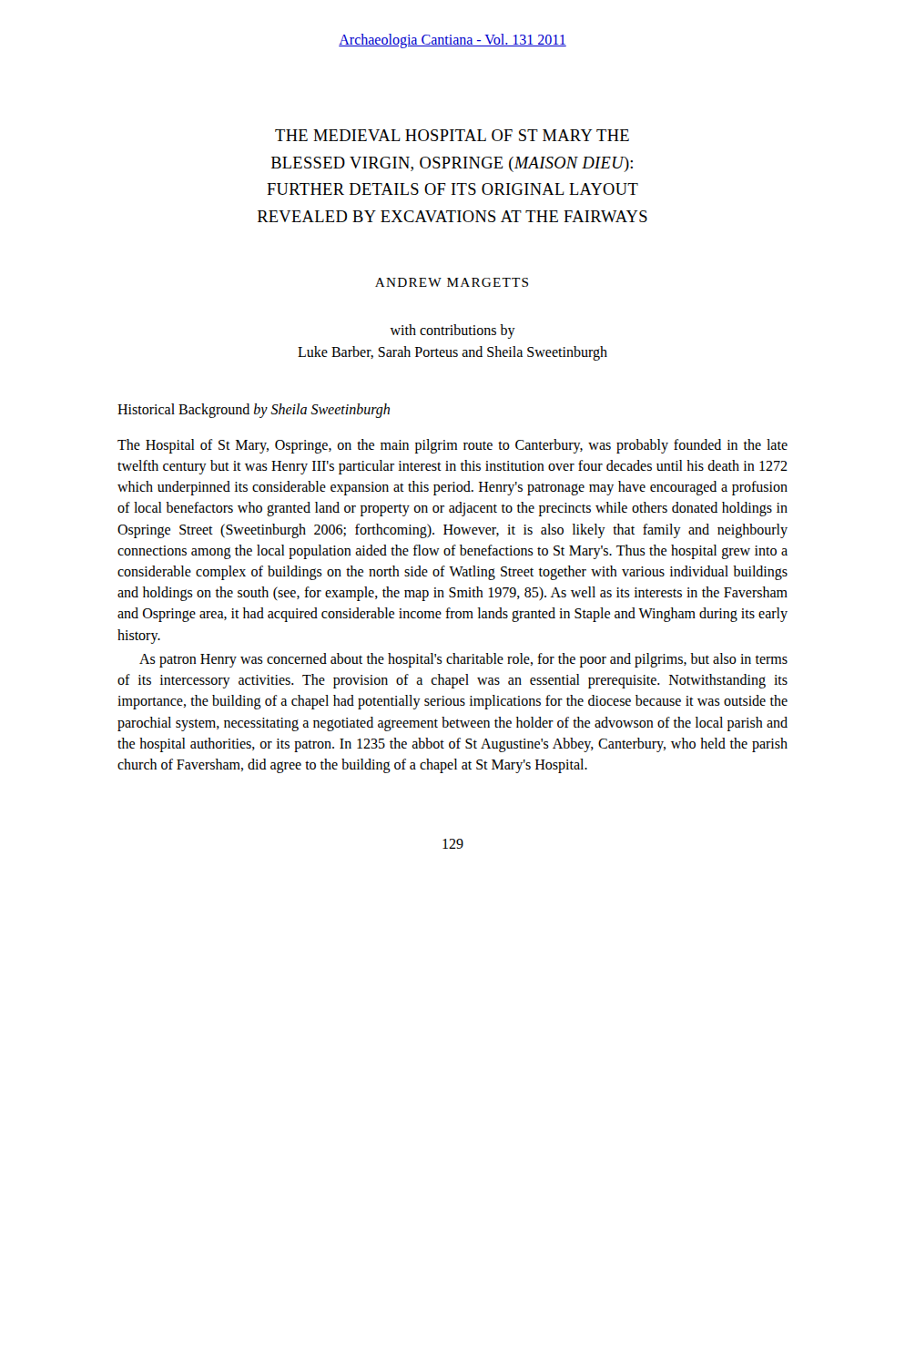Archaeologia Cantiana - Vol. 131 2011
The Medieval Hospital of St Mary the
Blessed Virgin, Ospringe (Maison Dieu):
Further Details of its Original Layout
Revealed by Excavations at The Fairways
Andrew Margetts
with contributions by
Luke Barber, Sarah Porteus and Sheila Sweetinburgh
Historical Background by Sheila Sweetinburgh
The Hospital of St Mary, Ospringe, on the main pilgrim route to Canterbury, was probably founded in the late twelfth century but it was Henry III's particular interest in this institution over four decades until his death in 1272 which underpinned its considerable expansion at this period. Henry's patronage may have encouraged a profusion of local benefactors who granted land or property on or adjacent to the precincts while others donated holdings in Ospringe Street (Sweetinburgh 2006; forthcoming). However, it is also likely that family and neighbourly connections among the local population aided the flow of benefactions to St Mary's. Thus the hospital grew into a considerable complex of buildings on the north side of Watling Street together with various individual buildings and holdings on the south (see, for example, the map in Smith 1979, 85). As well as its interests in the Faversham and Ospringe area, it had acquired considerable income from lands granted in Staple and Wingham during its early history.
As patron Henry was concerned about the hospital's charitable role, for the poor and pilgrims, but also in terms of its intercessory activities. The provision of a chapel was an essential prerequisite. Notwithstanding its importance, the building of a chapel had potentially serious implications for the diocese because it was outside the parochial system, necessitating a negotiated agreement between the holder of the advowson of the local parish and the hospital authorities, or its patron. In 1235 the abbot of St Augustine's Abbey, Canterbury, who held the parish church of Faversham, did agree to the building of a chapel at St Mary's Hospital.
129